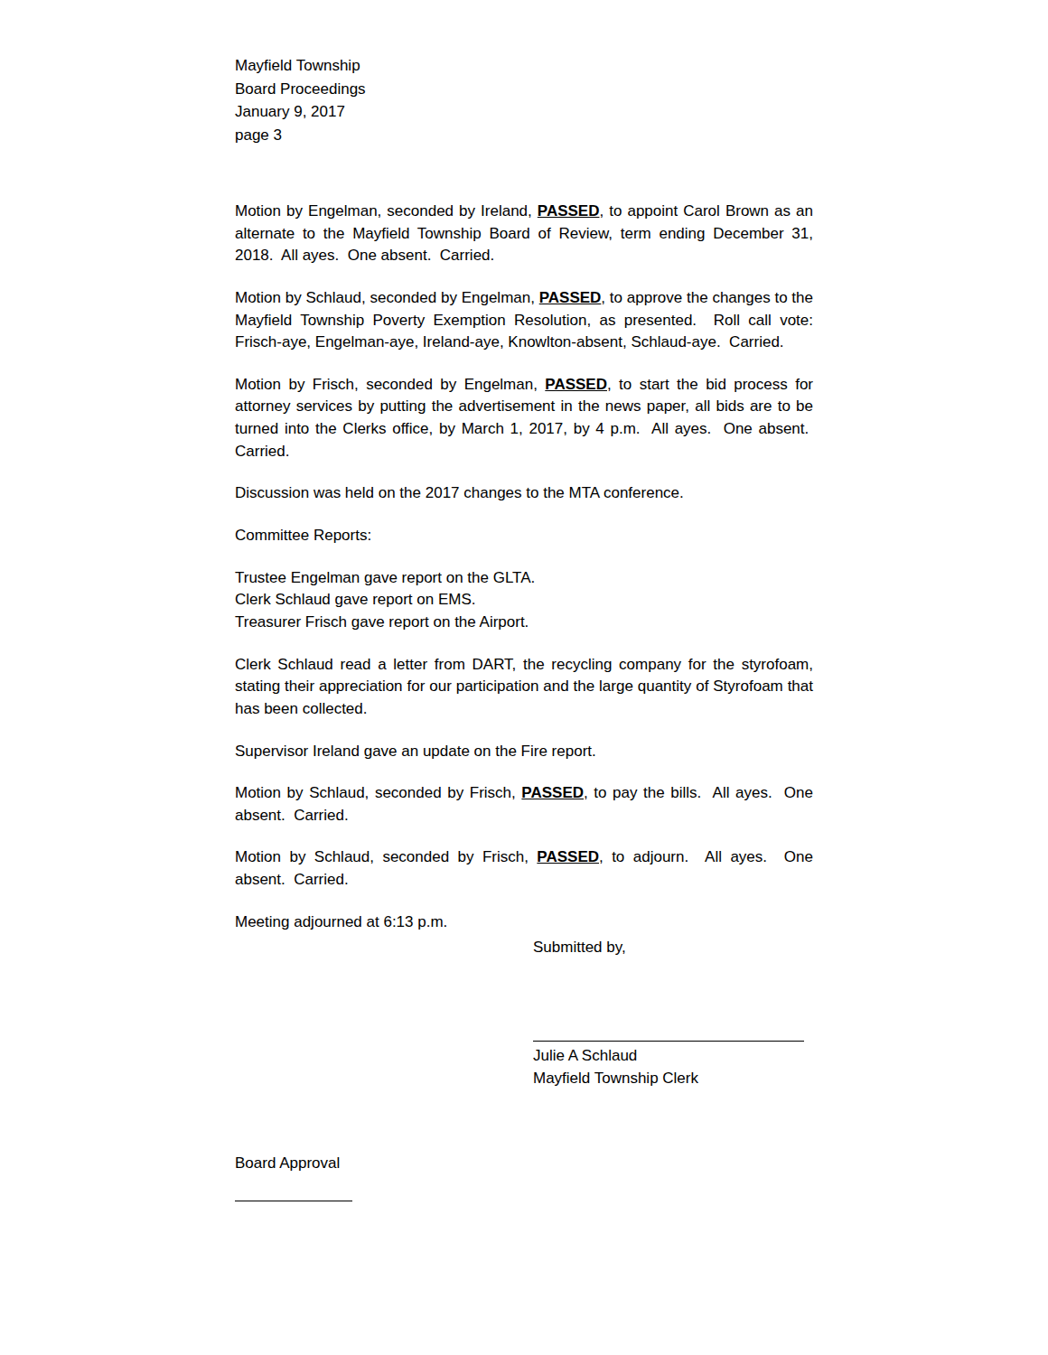Mayfield Township
Board Proceedings
January 9, 2017
page 3
Motion by Engelman, seconded by Ireland, PASSED, to appoint Carol Brown as an alternate to the Mayfield Township Board of Review, term ending December 31, 2018. All ayes. One absent. Carried.
Motion by Schlaud, seconded by Engelman, PASSED, to approve the changes to the Mayfield Township Poverty Exemption Resolution, as presented. Roll call vote: Frisch-aye, Engelman-aye, Ireland-aye, Knowlton-absent, Schlaud-aye. Carried.
Motion by Frisch, seconded by Engelman, PASSED, to start the bid process for attorney services by putting the advertisement in the news paper, all bids are to be turned into the Clerks office, by March 1, 2017, by 4 p.m. All ayes. One absent. Carried.
Discussion was held on the 2017 changes to the MTA conference.
Committee Reports:
Trustee Engelman gave report on the GLTA.
Clerk Schlaud gave report on EMS.
Treasurer Frisch gave report on the Airport.
Clerk Schlaud read a letter from DART, the recycling company for the styrofoam, stating their appreciation for our participation and the large quantity of Styrofoam that has been collected.
Supervisor Ireland gave an update on the Fire report.
Motion by Schlaud, seconded by Frisch, PASSED, to pay the bills. All ayes. One absent. Carried.
Motion by Schlaud, seconded by Frisch, PASSED, to adjourn. All ayes. One absent. Carried.
Meeting adjourned at 6:13 p.m.
Submitted by,
Julie A Schlaud
Mayfield Township Clerk
Board Approval